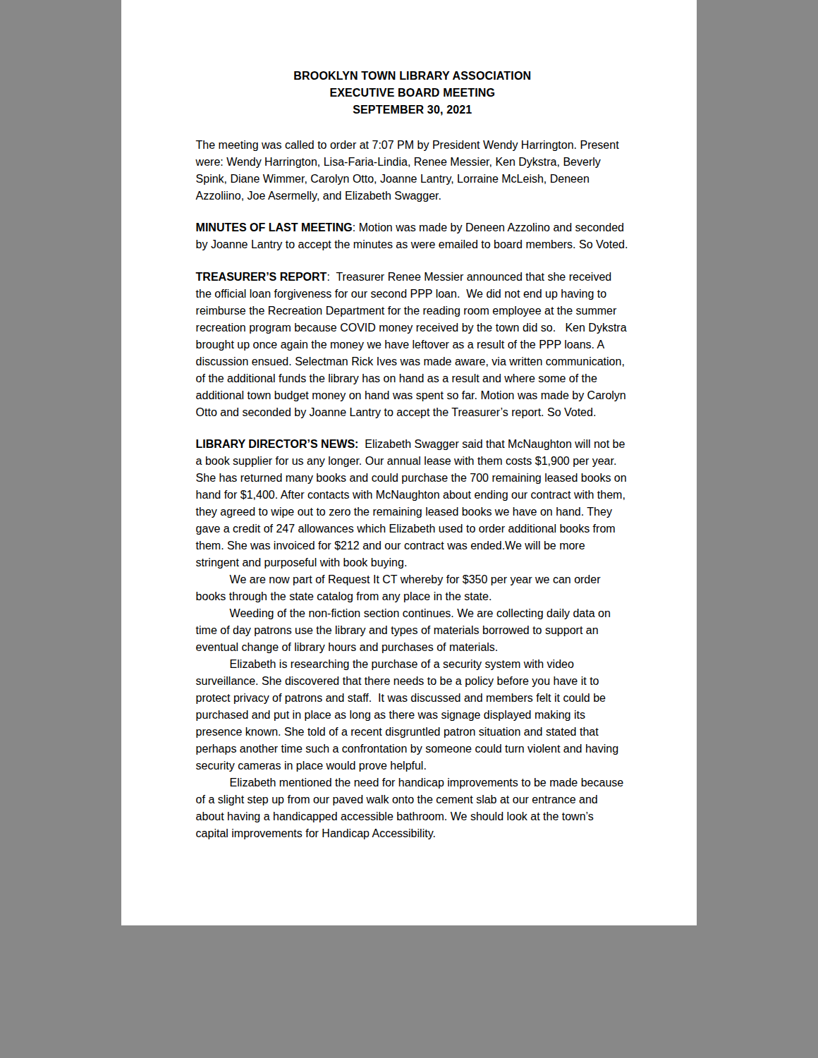BROOKLYN TOWN LIBRARY ASSOCIATION
EXECUTIVE BOARD MEETING
SEPTEMBER 30, 2021
The meeting was called to order at 7:07 PM by President Wendy Harrington. Present were: Wendy Harrington, Lisa-Faria-Lindia, Renee Messier, Ken Dykstra, Beverly Spink, Diane Wimmer, Carolyn Otto, Joanne Lantry, Lorraine McLeish, Deneen Azzoliino, Joe Asermelly, and Elizabeth Swagger.
MINUTES OF LAST MEETING: Motion was made by Deneen Azzolino and seconded by Joanne Lantry to accept the minutes as were emailed to board members. So Voted.
TREASURER’S REPORT: Treasurer Renee Messier announced that she received the official loan forgiveness for our second PPP loan. We did not end up having to reimburse the Recreation Department for the reading room employee at the summer recreation program because COVID money received by the town did so. Ken Dykstra brought up once again the money we have leftover as a result of the PPP loans. A discussion ensued. Selectman Rick Ives was made aware, via written communication, of the additional funds the library has on hand as a result and where some of the additional town budget money on hand was spent so far. Motion was made by Carolyn Otto and seconded by Joanne Lantry to accept the Treasurer’s report. So Voted.
LIBRARY DIRECTOR’S NEWS: Elizabeth Swagger said that McNaughton will not be a book supplier for us any longer. Our annual lease with them costs $1,900 per year. She has returned many books and could purchase the 700 remaining leased books on hand for $1,400. After contacts with McNaughton about ending our contract with them, they agreed to wipe out to zero the remaining leased books we have on hand. They gave a credit of 247 allowances which Elizabeth used to order additional books from them. She was invoiced for $212 and our contract was ended.We will be more stringent and purposeful with book buying.
We are now part of Request It CT whereby for $350 per year we can order books through the state catalog from any place in the state.
Weeding of the non-fiction section continues. We are collecting daily data on time of day patrons use the library and types of materials borrowed to support an eventual change of library hours and purchases of materials.
Elizabeth is researching the purchase of a security system with video surveillance. She discovered that there needs to be a policy before you have it to protect privacy of patrons and staff. It was discussed and members felt it could be purchased and put in place as long as there was signage displayed making its presence known. She told of a recent disgruntled patron situation and stated that perhaps another time such a confrontation by someone could turn violent and having security cameras in place would prove helpful.
Elizabeth mentioned the need for handicap improvements to be made because of a slight step up from our paved walk onto the cement slab at our entrance and about having a handicapped accessible bathroom. We should look at the town’s capital improvements for Handicap Accessibility.